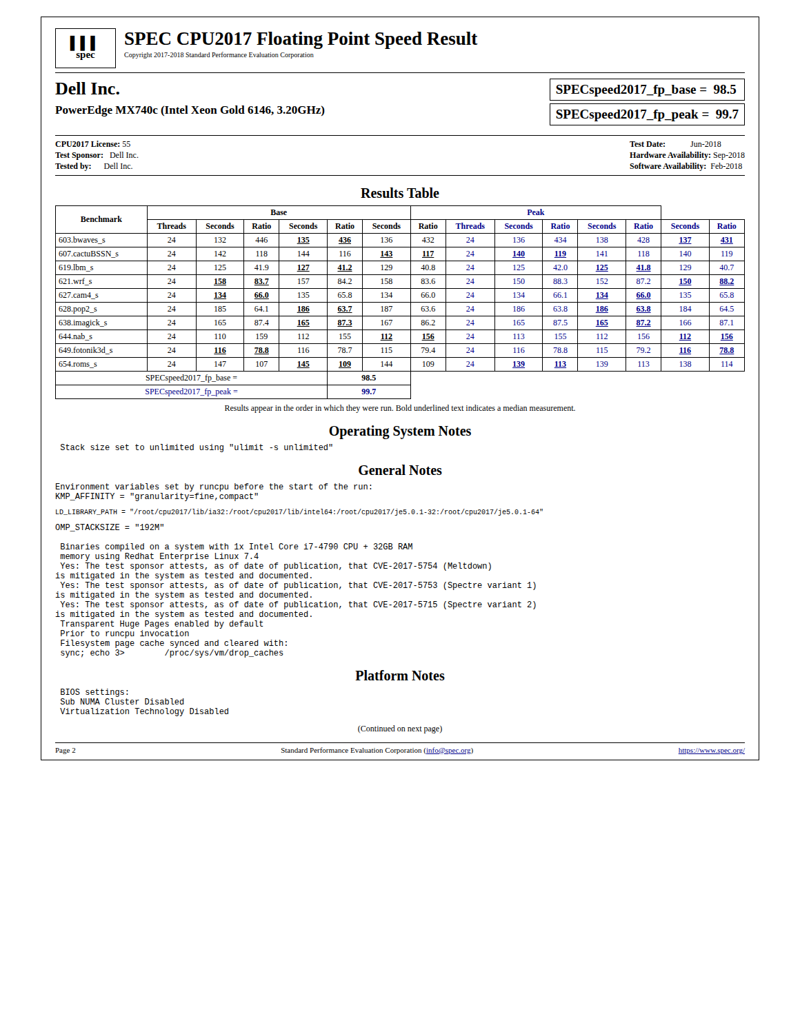▌▌▌
spec
SPEC CPU2017 Floating Point Speed Result
Copyright 2017-2018 Standard Performance Evaluation Corporation
Dell Inc.
PowerEdge MX740c (Intel Xeon Gold 6146, 3.20GHz)
SPECspeed2017_fp_base = 98.5
SPECspeed2017_fp_peak = 99.7
CPU2017 License: 55
Test Sponsor: Dell Inc.
Tested by: Dell Inc.
Test Date: Jun-2018
Hardware Availability: Sep-2018
Software Availability: Feb-2018
Results Table
| Benchmark | Base | Peak |
| --- | --- | --- |
| Threads | Seconds | Ratio | Seconds | Ratio | Seconds | Ratio | Threads | Seconds | Ratio | Seconds | Ratio | Seconds | Ratio |
| 603.bwaves_s | 24 | 132 | 446 | 135 | 436 | 136 | 432 | 24 | 136 | 434 | 138 | 428 | 137 | 431 |
| 607.cactuBSSN_s | 24 | 142 | 118 | 144 | 116 | 143 | 117 | 24 | 140 | 119 | 141 | 118 | 140 | 119 |
| 619.lbm_s | 24 | 125 | 41.9 | 127 | 41.2 | 129 | 40.8 | 24 | 125 | 42.0 | 125 | 41.8 | 129 | 40.7 |
| 621.wrf_s | 24 | 158 | 83.7 | 157 | 84.2 | 158 | 83.6 | 24 | 150 | 88.3 | 152 | 87.2 | 150 | 88.2 |
| 627.cam4_s | 24 | 134 | 66.0 | 135 | 65.8 | 134 | 66.0 | 24 | 134 | 66.1 | 134 | 66.0 | 135 | 65.8 |
| 628.pop2_s | 24 | 185 | 64.1 | 186 | 63.7 | 187 | 63.6 | 24 | 186 | 63.8 | 186 | 63.8 | 184 | 64.5 |
| 638.imagick_s | 24 | 165 | 87.4 | 165 | 87.3 | 167 | 86.2 | 24 | 165 | 87.5 | 165 | 87.2 | 166 | 87.1 |
| 644.nab_s | 24 | 110 | 159 | 112 | 155 | 112 | 156 | 24 | 113 | 155 | 112 | 156 | 112 | 156 |
| 649.fotonik3d_s | 24 | 116 | 78.8 | 116 | 78.7 | 115 | 79.4 | 24 | 116 | 78.8 | 115 | 79.2 | 116 | 78.8 |
| 654.roms_s | 24 | 147 | 107 | 145 | 109 | 144 | 109 | 24 | 139 | 113 | 139 | 113 | 138 | 114 |
| SPECspeed2017_fp_base = | 98.5 | |
| SPECspeed2017_fp_peak = | 99.7 | |
Results appear in the order in which they were run. Bold underlined text indicates a median measurement.
Operating System Notes
 Stack size set to unlimited using "ulimit -s unlimited"
General Notes
Environment variables set by runcpu before the start of the run:
KMP_AFFINITY = "granularity=fine,compact"
LD_LIBRARY_PATH = "/root/cpu2017/lib/ia32:/root/cpu2017/lib/intel64:/root/cpu2017/je5.0.1-32:/root/cpu2017/je5.0.1-64"
OMP_STACKSIZE = "192M"

 Binaries compiled on a system with 1x Intel Core i7-4790 CPU + 32GB RAM
 memory using Redhat Enterprise Linux 7.4
 Yes: The test sponsor attests, as of date of publication, that CVE-2017-5754 (Meltdown)
is mitigated in the system as tested and documented.
 Yes: The test sponsor attests, as of date of publication, that CVE-2017-5753 (Spectre variant 1)
is mitigated in the system as tested and documented.
 Yes: The test sponsor attests, as of date of publication, that CVE-2017-5715 (Spectre variant 2)
is mitigated in the system as tested and documented.
 Transparent Huge Pages enabled by default
 Prior to runcpu invocation
 Filesystem page cache synced and cleared with:
 sync; echo 3>        /proc/sys/vm/drop_caches
Platform Notes
 BIOS settings:
 Sub NUMA Cluster Disabled
 Virtualization Technology Disabled
(Continued on next page)
Page 2
Standard Performance Evaluation Corporation (info@spec.org)
https://www.spec.org/